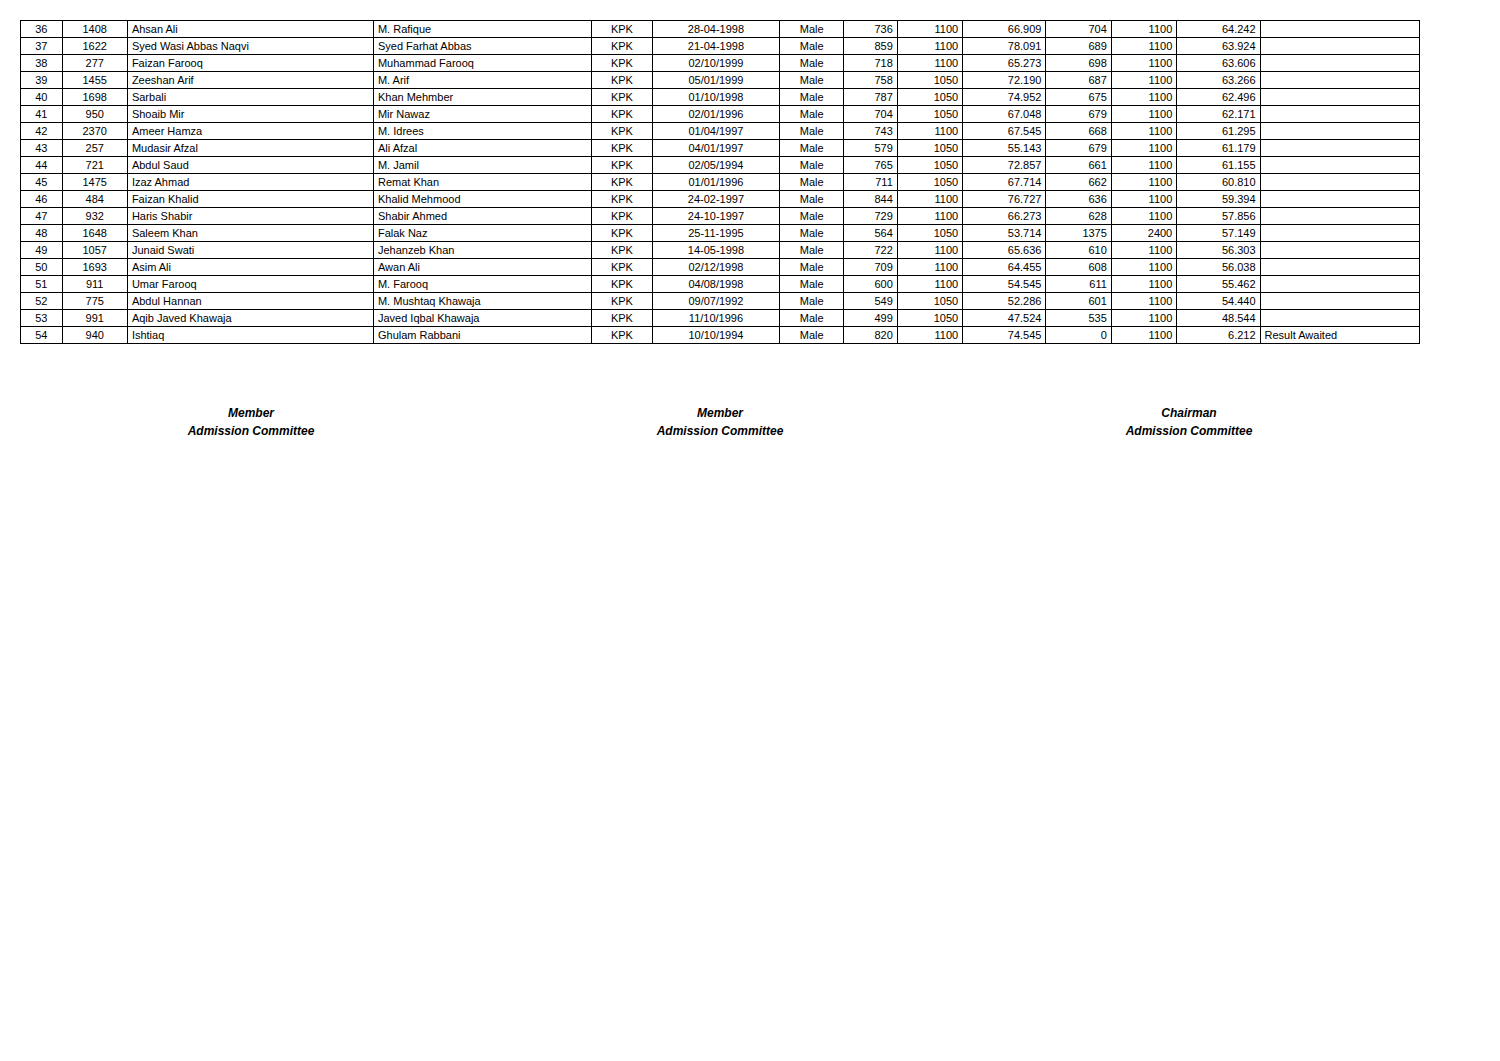| 36 | 1408 | Ahsan Ali | M. Rafique | KPK | 28-04-1998 | Male | 736 | 1100 | 66.909 | 704 | 1100 | 64.242 | |
| 37 | 1622 | Syed Wasi Abbas Naqvi | Syed Farhat Abbas | KPK | 21-04-1998 | Male | 859 | 1100 | 78.091 | 689 | 1100 | 63.924 | |
| 38 | 277 | Faizan Farooq | Muhammad Farooq | KPK | 02/10/1999 | Male | 718 | 1100 | 65.273 | 698 | 1100 | 63.606 | |
| 39 | 1455 | Zeeshan Arif | M. Arif | KPK | 05/01/1999 | Male | 758 | 1050 | 72.190 | 687 | 1100 | 63.266 | |
| 40 | 1698 | Sarbali | Khan Mehmber | KPK | 01/10/1998 | Male | 787 | 1050 | 74.952 | 675 | 1100 | 62.496 | |
| 41 | 950 | Shoaib Mir | Mir Nawaz | KPK | 02/01/1996 | Male | 704 | 1050 | 67.048 | 679 | 1100 | 62.171 | |
| 42 | 2370 | Ameer Hamza | M. Idrees | KPK | 01/04/1997 | Male | 743 | 1100 | 67.545 | 668 | 1100 | 61.295 | |
| 43 | 257 | Mudasir Afzal | Ali Afzal | KPK | 04/01/1997 | Male | 579 | 1050 | 55.143 | 679 | 1100 | 61.179 | |
| 44 | 721 | Abdul Saud | M. Jamil | KPK | 02/05/1994 | Male | 765 | 1050 | 72.857 | 661 | 1100 | 61.155 | |
| 45 | 1475 | Izaz Ahmad | Remat Khan | KPK | 01/01/1996 | Male | 711 | 1050 | 67.714 | 662 | 1100 | 60.810 | |
| 46 | 484 | Faizan Khalid | Khalid Mehmood | KPK | 24-02-1997 | Male | 844 | 1100 | 76.727 | 636 | 1100 | 59.394 | |
| 47 | 932 | Haris Shabir | Shabir Ahmed | KPK | 24-10-1997 | Male | 729 | 1100 | 66.273 | 628 | 1100 | 57.856 | |
| 48 | 1648 | Saleem Khan | Falak Naz | KPK | 25-11-1995 | Male | 564 | 1050 | 53.714 | 1375 | 2400 | 57.149 | |
| 49 | 1057 | Junaid Swati | Jehanzeb Khan | KPK | 14-05-1998 | Male | 722 | 1100 | 65.636 | 610 | 1100 | 56.303 | |
| 50 | 1693 | Asim Ali | Awan Ali | KPK | 02/12/1998 | Male | 709 | 1100 | 64.455 | 608 | 1100 | 56.038 | |
| 51 | 911 | Umar Farooq | M. Farooq | KPK | 04/08/1998 | Male | 600 | 1100 | 54.545 | 611 | 1100 | 55.462 | |
| 52 | 775 | Abdul Hannan | M. Mushtaq Khawaja | KPK | 09/07/1992 | Male | 549 | 1050 | 52.286 | 601 | 1100 | 54.440 | |
| 53 | 991 | Aqib Javed Khawaja | Javed Iqbal Khawaja | KPK | 11/10/1996 | Male | 499 | 1050 | 47.524 | 535 | 1100 | 48.544 | |
| 54 | 940 | Ishtiaq | Ghulam Rabbani | KPK | 10/10/1994 | Male | 820 | 1100 | 74.545 | 0 | 1100 | 6.212 | Result Awaited |
| Member | Member | Chairman |
| Admission Committee | Admission Committee | Admission Committee |